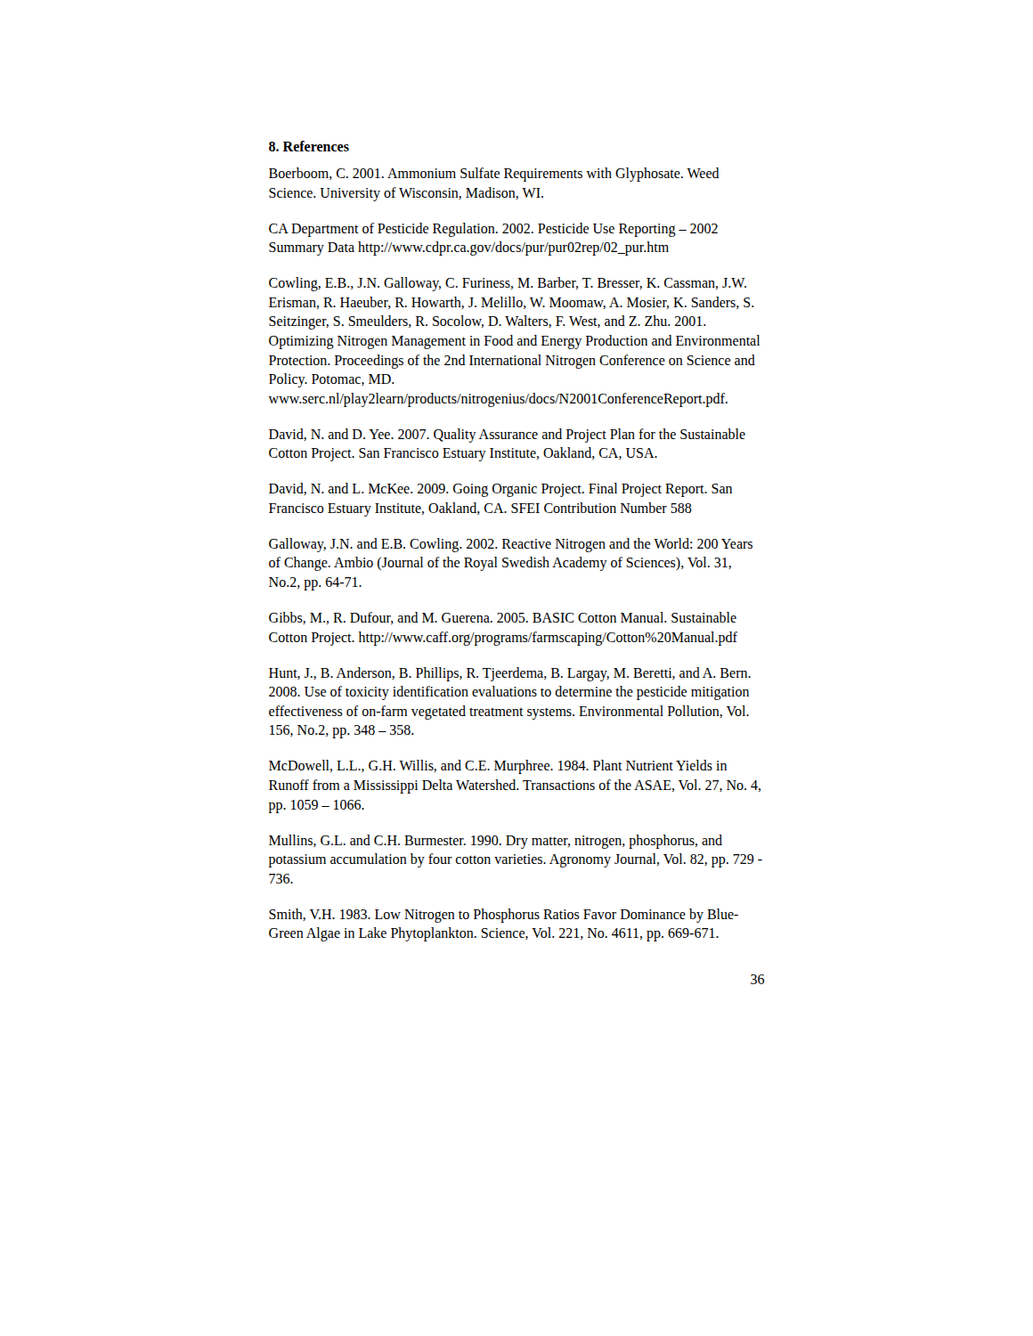8. References
Boerboom, C. 2001. Ammonium Sulfate Requirements with Glyphosate. Weed Science. University of Wisconsin, Madison, WI.
CA Department of Pesticide Regulation. 2002. Pesticide Use Reporting – 2002 Summary Data http://www.cdpr.ca.gov/docs/pur/pur02rep/02_pur.htm
Cowling, E.B., J.N. Galloway, C. Furiness, M. Barber, T. Bresser, K. Cassman, J.W. Erisman, R. Haeuber, R. Howarth, J. Melillo, W. Moomaw, A. Mosier, K. Sanders, S. Seitzinger, S. Smeulders, R. Socolow, D. Walters, F. West, and Z. Zhu. 2001. Optimizing Nitrogen Management in Food and Energy Production and Environmental Protection. Proceedings of the 2nd International Nitrogen Conference on Science and Policy. Potomac, MD. www.serc.nl/play2learn/products/nitrogenius/docs/N2001ConferenceReport.pdf.
David, N. and D. Yee. 2007. Quality Assurance and Project Plan for the Sustainable Cotton Project. San Francisco Estuary Institute, Oakland, CA, USA.
David, N. and L. McKee. 2009. Going Organic Project. Final Project Report. San Francisco Estuary Institute, Oakland, CA. SFEI Contribution Number 588
Galloway, J.N. and E.B. Cowling. 2002. Reactive Nitrogen and the World: 200 Years of Change. Ambio (Journal of the Royal Swedish Academy of Sciences), Vol. 31, No.2, pp. 64-71.
Gibbs, M., R. Dufour, and M. Guerena. 2005. BASIC Cotton Manual. Sustainable Cotton Project. http://www.caff.org/programs/farmscaping/Cotton%20Manual.pdf
Hunt, J., B. Anderson, B. Phillips, R. Tjeerdema, B. Largay, M. Beretti, and A. Bern. 2008. Use of toxicity identification evaluations to determine the pesticide mitigation effectiveness of on-farm vegetated treatment systems. Environmental Pollution, Vol. 156, No.2, pp. 348 – 358.
McDowell, L.L., G.H. Willis, and C.E. Murphree. 1984. Plant Nutrient Yields in Runoff from a Mississippi Delta Watershed. Transactions of the ASAE, Vol. 27, No. 4, pp. 1059 – 1066.
Mullins, G.L. and C.H. Burmester. 1990. Dry matter, nitrogen, phosphorus, and potassium accumulation by four cotton varieties. Agronomy Journal, Vol. 82, pp. 729 - 736.
Smith, V.H. 1983. Low Nitrogen to Phosphorus Ratios Favor Dominance by Blue-Green Algae in Lake Phytoplankton. Science, Vol. 221, No. 4611, pp. 669-671.
36